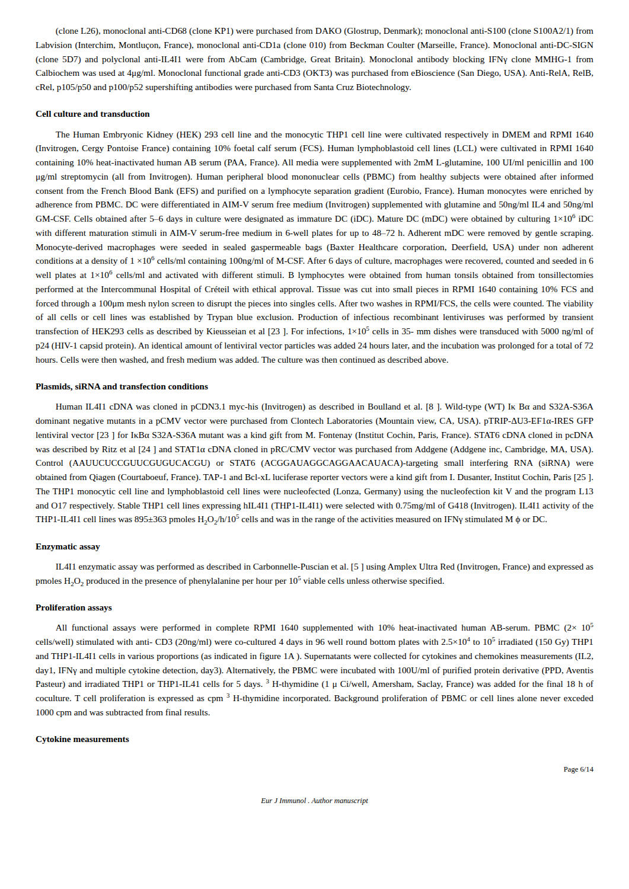(clone L26), monoclonal anti-CD68 (clone KP1) were purchased from DAKO (Glostrup, Denmark); monoclonal anti-S100 (clone S100A2/1) from Labvision (Interchim, Montluçon, France), monoclonal anti-CD1a (clone 010) from Beckman Coulter (Marseille, France). Monoclonal anti-DC-SIGN (clone 5D7) and polyclonal anti-IL4I1 were from AbCam (Cambridge, Great Britain). Monoclonal antibody blocking IFNγ clone MMHG-1 from Calbiochem was used at 4μg/ml. Monoclonal functional grade anti-CD3 (OKT3) was purchased from eBioscience (San Diego, USA). Anti-RelA, RelB, cRel, p105/p50 and p100/p52 supershifting antibodies were purchased from Santa Cruz Biotechnology.
Cell culture and transduction
The Human Embryonic Kidney (HEK) 293 cell line and the monocytic THP1 cell line were cultivated respectively in DMEM and RPMI 1640 (Invitrogen, Cergy Pontoise France) containing 10% foetal calf serum (FCS). Human lymphoblastoid cell lines (LCL) were cultivated in RPMI 1640 containing 10% heat-inactivated human AB serum (PAA, France). All media were supplemented with 2mM L-glutamine, 100 UI/ml penicillin and 100 μg/ml streptomycin (all from Invitrogen). Human peripheral blood mononuclear cells (PBMC) from healthy subjects were obtained after informed consent from the French Blood Bank (EFS) and purified on a lymphocyte separation gradient (Eurobio, France). Human monocytes were enriched by adherence from PBMC. DC were differentiated in AIM-V serum free medium (Invitrogen) supplemented with glutamine and 50ng/ml IL4 and 50ng/ml GM-CSF. Cells obtained after 5–6 days in culture were designated as immature DC (iDC). Mature DC (mDC) were obtained by culturing 1×106 iDC with different maturation stimuli in AIM-V serum-free medium in 6-well plates for up to 48–72 h. Adherent mDC were removed by gentle scraping. Monocyte-derived macrophages were seeded in sealed gaspermeable bags (Baxter Healthcare corporation, Deerfield, USA) under non adherent conditions at a density of 1 ×106 cells/ml containing 100ng/ml of M-CSF. After 6 days of culture, macrophages were recovered, counted and seeded in 6 well plates at 1×106 cells/ml and activated with different stimuli. B lymphocytes were obtained from human tonsils obtained from tonsillectomies performed at the Intercommunal Hospital of Créteil with ethical approval. Tissue was cut into small pieces in RPMI 1640 containing 10% FCS and forced through a 100μm mesh nylon screen to disrupt the pieces into singles cells. After two washes in RPMI/FCS, the cells were counted. The viability of all cells or cell lines was established by Trypan blue exclusion. Production of infectious recombinant lentiviruses was performed by transient transfection of HEK293 cells as described by Kieusseian et al [23 ]. For infections, 1×105 cells in 35- mm dishes were transduced with 5000 ng/ml of p24 (HIV-1 capsid protein). An identical amount of lentiviral vector particles was added 24 hours later, and the incubation was prolonged for a total of 72 hours. Cells were then washed, and fresh medium was added. The culture was then continued as described above.
Plasmids, siRNA and transfection conditions
Human IL4I1 cDNA was cloned in pCDN3.1 myc-his (Invitrogen) as described in Boulland et al. [8 ]. Wild-type (WT) Iκ Bα and S32A-S36A dominant negative mutants in a pCMV vector were purchased from Clontech Laboratories (Mountain view, CA, USA). pTRIP-ΔU3-EF1α-IRES GFP lentiviral vector [23 ] for IκBα S32A-S36A mutant was a kind gift from M. Fontenay (Institut Cochin, Paris, France). STAT6 cDNA cloned in pcDNA was described by Ritz et al [24 ] and STAT1α cDNA cloned in pRC/CMV vector was purchased from Addgene (Addgene inc, Cambridge, MA, USA). Control (AAUUCUCCGUUCGUGUCACGU) or STAT6 (ACGGAUAGGCAGGAACAUACA)-targeting small interfering RNA (siRNA) were obtained from Qiagen (Courtaboeuf, France). TAP-1 and Bcl-xL luciferase reporter vectors were a kind gift from I. Dusanter, Institut Cochin, Paris [25 ]. The THP1 monocytic cell line and lymphoblastoid cell lines were nucleofected (Lonza, Germany) using the nucleofection kit V and the program L13 and O17 respectively. Stable THP1 cell lines expressing hIL4I1 (THP1-IL4I1) were selected with 0.75mg/ml of G418 (Invitrogen). IL4I1 activity of the THP1-IL4I1 cell lines was 895±363 pmoles H2O2/h/105 cells and was in the range of the activities measured on IFNγ stimulated M ϕ or DC.
Enzymatic assay
IL4I1 enzymatic assay was performed as described in Carbonnelle-Puscian et al. [5 ] using Amplex Ultra Red (Invitrogen, France) and expressed as pmoles H2O2 produced in the presence of phenylalanine per hour per 105 viable cells unless otherwise specified.
Proliferation assays
All functional assays were performed in complete RPMI 1640 supplemented with 10% heat-inactivated human AB-serum. PBMC (2× 105 cells/well) stimulated with anti- CD3 (20ng/ml) were co-cultured 4 days in 96 well round bottom plates with 2.5×104 to 105 irradiated (150 Gy) THP1 and THP1-IL4I1 cells in various proportions (as indicated in figure 1A ). Supernatants were collected for cytokines and chemokines measurements (IL2, day1, IFNγ and multiple cytokine detection, day3). Alternatively, the PBMC were incubated with 100U/ml of purified protein derivative (PPD, Aventis Pasteur) and irradiated THP1 or THP1-IL41 cells for 5 days. 3 H-thymidine (1 μ Ci/well, Amersham, Saclay, France) was added for the final 18 h of coculture. T cell proliferation is expressed as cpm 3 H-thymidine incorporated. Background proliferation of PBMC or cell lines alone never exceded 1000 cpm and was subtracted from final results.
Cytokine measurements
Page 6/14
Eur J Immunol . Author manuscript